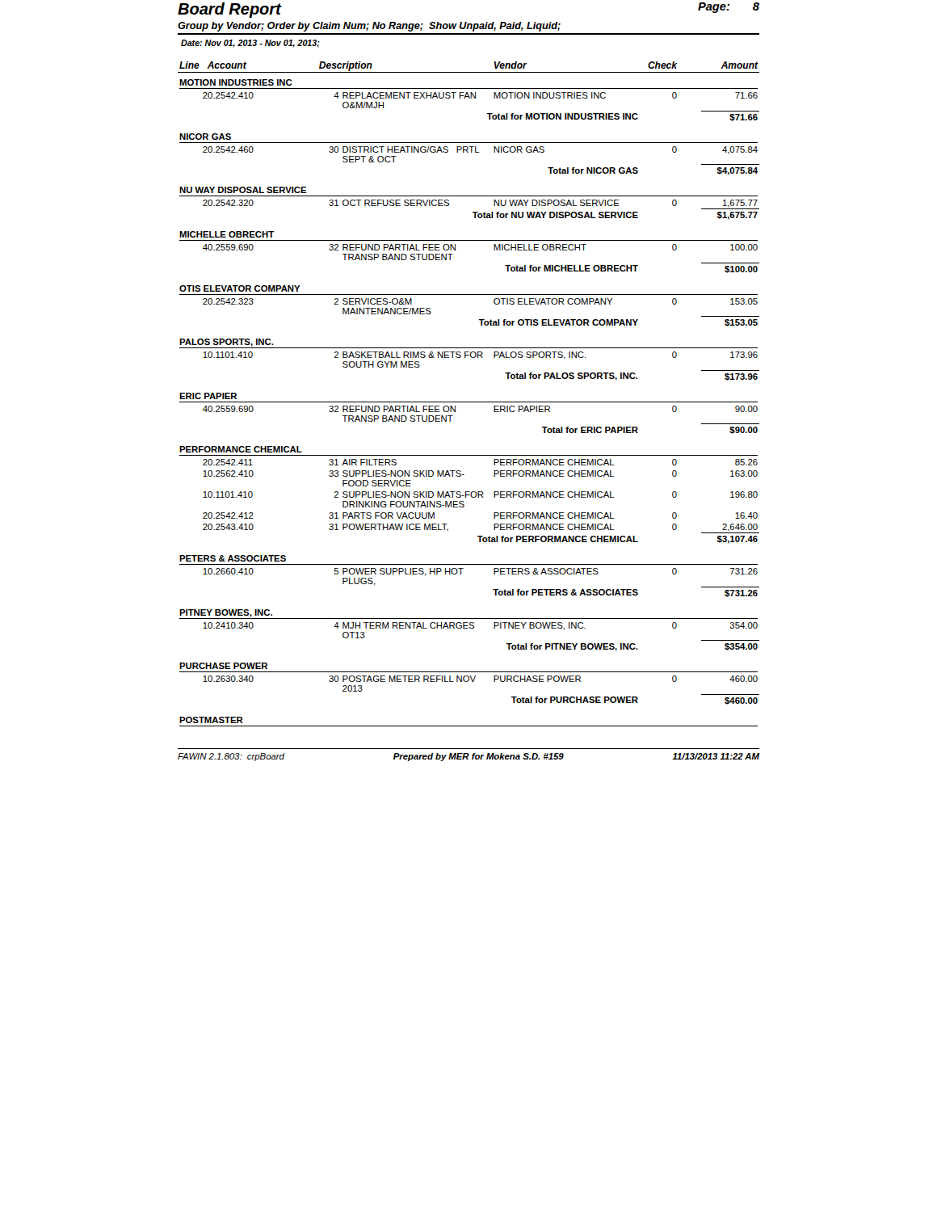Board Report
Page:8
Group by Vendor; Order by Claim Num; No Range; Show Unpaid, Paid, Liquid;
Date: Nov 01, 2013 - Nov 01, 2013;
| Line Account | Description | Vendor | Check | Amount |
| --- | --- | --- | --- | --- |
| MOTION INDUSTRIES INC |
| | 20.2542.410 | 4 | REPLACEMENT EXHAUST FAN O&M/MJH | MOTION INDUSTRIES INC | 0 | 71.66 |
| Total for MOTION INDUSTRIES INC | | $71.66 |
| NICOR GAS |
| | 20.2542.460 | 30 | DISTRICT HEATING/GAS PRTL SEPT & OCT | NICOR GAS | 0 | 4,075.84 |
| Total for NICOR GAS | | $4,075.84 |
| NU WAY DISPOSAL SERVICE |
| | 20.2542.320 | 31 | OCT REFUSE SERVICES | NU WAY DISPOSAL SERVICE | 0 | 1,675.77 |
| Total for NU WAY DISPOSAL SERVICE | | $1,675.77 |
| MICHELLE OBRECHT |
| | 40.2559.690 | 32 | REFUND PARTIAL FEE ON TRANSP BAND STUDENT | MICHELLE OBRECHT | 0 | 100.00 |
| Total for MICHELLE OBRECHT | | $100.00 |
| OTIS ELEVATOR COMPANY |
| | 20.2542.323 | 2 | SERVICES-O&M MAINTENANCE/MES | OTIS ELEVATOR COMPANY | 0 | 153.05 |
| Total for OTIS ELEVATOR COMPANY | | $153.05 |
| PALOS SPORTS, INC. |
| | 10.1101.410 | 2 | BASKETBALL RIMS & NETS FOR SOUTH GYM MES | PALOS SPORTS, INC. | 0 | 173.96 |
| Total for PALOS SPORTS, INC. | | $173.96 |
| ERIC PAPIER |
| | 40.2559.690 | 32 | REFUND PARTIAL FEE ON TRANSP BAND STUDENT | ERIC PAPIER | 0 | 90.00 |
| Total for ERIC PAPIER | | $90.00 |
| PERFORMANCE CHEMICAL |
| | 20.2542.411 | 31 | AIR FILTERS | PERFORMANCE CHEMICAL | 0 | 85.26 |
| | 10.2562.410 | 33 | SUPPLIES-NON SKID MATS-FOOD SERVICE | PERFORMANCE CHEMICAL | 0 | 163.00 |
| | 10.1101.410 | 2 | SUPPLIES-NON SKID MATS-FOR DRINKING FOUNTAINS-MES | PERFORMANCE CHEMICAL | 0 | 196.80 |
| | 20.2542.412 | 31 | PARTS FOR VACUUM | PERFORMANCE CHEMICAL | 0 | 16.40 |
| | 20.2543.410 | 31 | POWERTHAW ICE MELT, | PERFORMANCE CHEMICAL | 0 | 2,646.00 |
| Total for PERFORMANCE CHEMICAL | | $3,107.46 |
| PETERS & ASSOCIATES |
| | 10.2660.410 | 5 | POWER SUPPLIES, HP HOT PLUGS, | PETERS & ASSOCIATES | 0 | 731.26 |
| Total for PETERS & ASSOCIATES | | $731.26 |
| PITNEY BOWES, INC. |
| | 10.2410.340 | 4 | MJH TERM RENTAL CHARGES OT13 | PITNEY BOWES, INC. | 0 | 354.00 |
| Total for PITNEY BOWES, INC. | | $354.00 |
| PURCHASE POWER |
| | 10.2630.340 | 30 | POSTAGE METER REFILL NOV 2013 | PURCHASE POWER | 0 | 460.00 |
| Total for PURCHASE POWER | | $460.00 |
| POSTMASTER |
FAWIN 2.1.803: crpBoard
Prepared by MER for Mokena S.D. #159
11/13/2013 11:22 AM